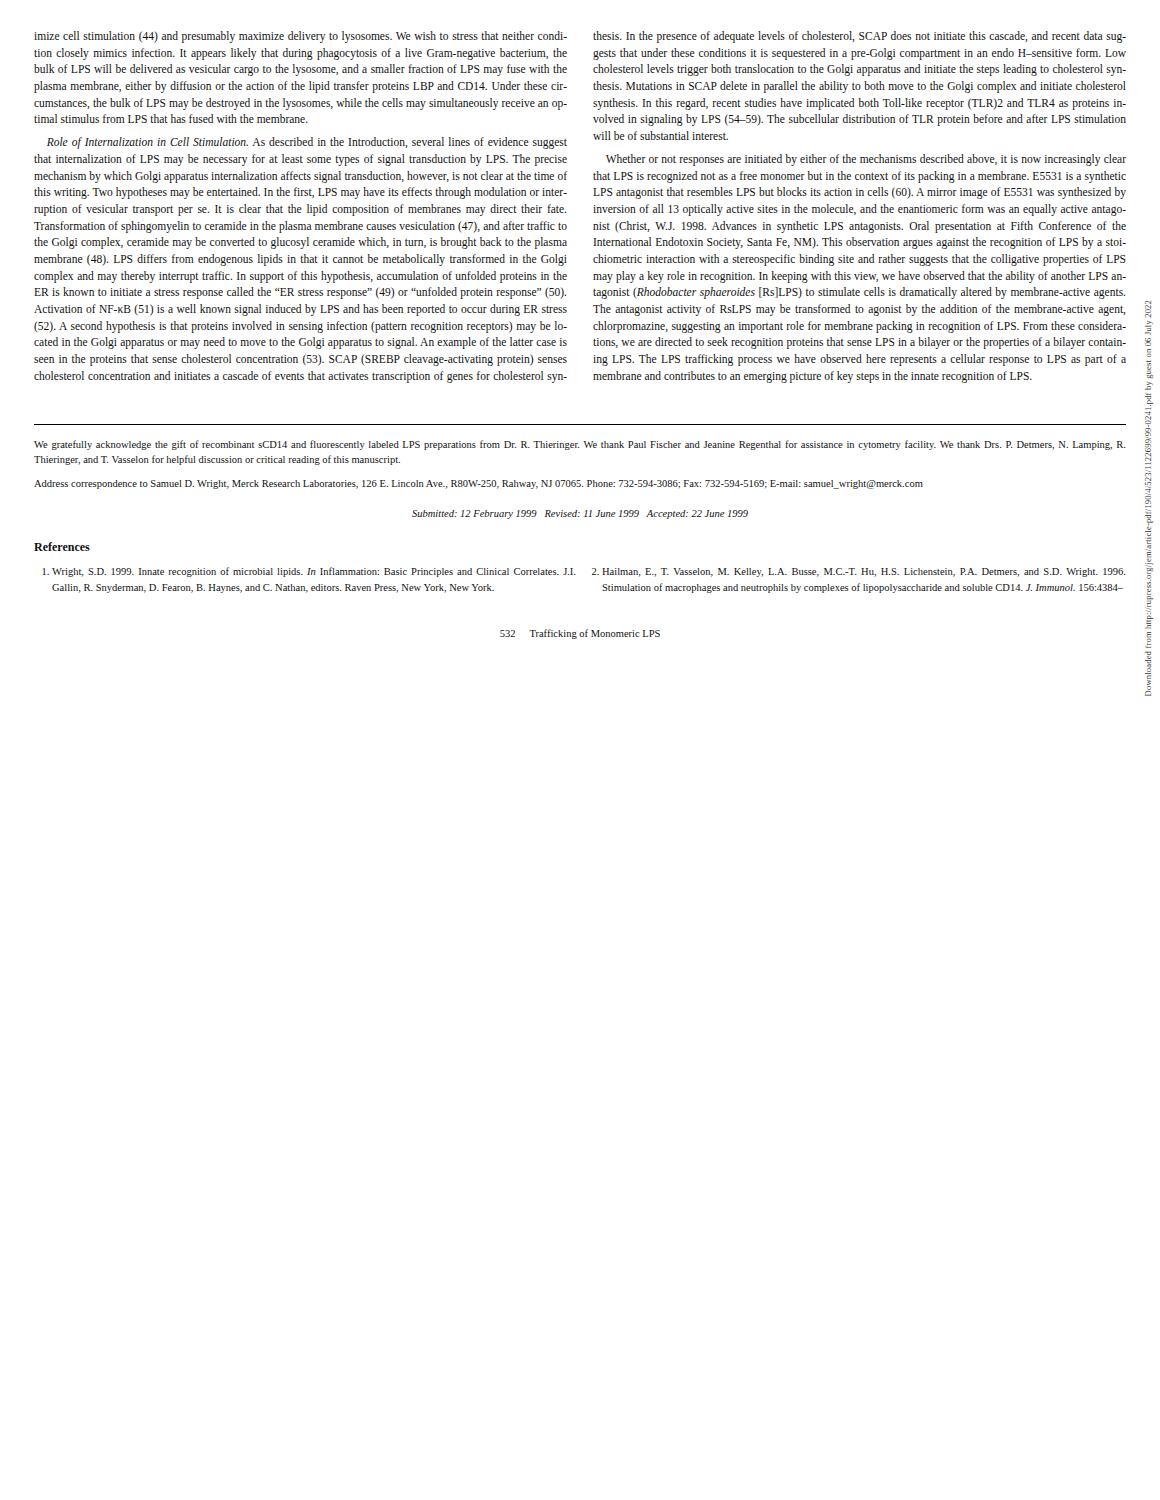Downloaded from http://rupress.org/jem/article-pdf/190/4/523/1122699/99-0241.pdf by guest on 06 July 2022
imize cell stimulation (44) and presumably maximize delivery to lysosomes. We wish to stress that neither condition closely mimics infection. It appears likely that during phagocytosis of a live Gram-negative bacterium, the bulk of LPS will be delivered as vesicular cargo to the lysosome, and a smaller fraction of LPS may fuse with the plasma membrane, either by diffusion or the action of the lipid transfer proteins LBP and CD14. Under these circumstances, the bulk of LPS may be destroyed in the lysosomes, while the cells may simultaneously receive an optimal stimulus from LPS that has fused with the membrane.
Role of Internalization in Cell Stimulation. As described in the Introduction, several lines of evidence suggest that internalization of LPS may be necessary for at least some types of signal transduction by LPS. The precise mechanism by which Golgi apparatus internalization affects signal transduction, however, is not clear at the time of this writing. Two hypotheses may be entertained. In the first, LPS may have its effects through modulation or interruption of vesicular transport per se. It is clear that the lipid composition of membranes may direct their fate. Transformation of sphingomyelin to ceramide in the plasma membrane causes vesiculation (47), and after traffic to the Golgi complex, ceramide may be converted to glucosyl ceramide which, in turn, is brought back to the plasma membrane (48). LPS differs from endogenous lipids in that it cannot be metabolically transformed in the Golgi complex and may thereby interrupt traffic. In support of this hypothesis, accumulation of unfolded proteins in the ER is known to initiate a stress response called the “ER stress response” (49) or “unfolded protein response” (50). Activation of NF-κB (51) is a well known signal induced by LPS and has been reported to occur during ER stress (52). A second hypothesis is that proteins involved in sensing infection (pattern recognition receptors) may be located in the Golgi apparatus or may need to move to the Golgi apparatus to signal. An example of the latter case is seen in the proteins that sense cholesterol concentration (53). SCAP (SREBP cleavage-activating protein) senses cholesterol concentration and initiates a cascade of events that activates transcription of genes for cholesterol synthesis. In the presence of adequate levels of cholesterol, SCAP does not initiate this cascade, and recent data suggests that under these conditions it is sequestered in a pre-Golgi compartment in an endo H–sensitive form. Low cholesterol levels trigger both translocation to the Golgi apparatus and initiate the steps leading to cholesterol synthesis. Mutations in SCAP delete in parallel the ability to both move to the Golgi complex and initiate cholesterol synthesis. In this regard, recent studies have implicated both Toll-like receptor (TLR)2 and TLR4 as proteins involved in signaling by LPS (54–59). The subcellular distribution of TLR protein before and after LPS stimulation will be of substantial interest.
Whether or not responses are initiated by either of the mechanisms described above, it is now increasingly clear that LPS is recognized not as a free monomer but in the context of its packing in a membrane. E5531 is a synthetic LPS antagonist that resembles LPS but blocks its action in cells (60). A mirror image of E5531 was synthesized by inversion of all 13 optically active sites in the molecule, and the enantiomeric form was an equally active antagonist (Christ, W.J. 1998. Advances in synthetic LPS antagonists. Oral presentation at Fifth Conference of the International Endotoxin Society, Santa Fe, NM). This observation argues against the recognition of LPS by a stoichiometric interaction with a stereospecific binding site and rather suggests that the colligative properties of LPS may play a key role in recognition. In keeping with this view, we have observed that the ability of another LPS antagonist (Rhodobacter sphaeroides [Rs]LPS) to stimulate cells is dramatically altered by membrane-active agents. The antagonist activity of RsLPS may be transformed to agonist by the addition of the membrane-active agent, chlorpromazine, suggesting an important role for membrane packing in recognition of LPS. From these considerations, we are directed to seek recognition proteins that sense LPS in a bilayer or the properties of a bilayer containing LPS. The LPS trafficking process we have observed here represents a cellular response to LPS as part of a membrane and contributes to an emerging picture of key steps in the innate recognition of LPS.
We gratefully acknowledge the gift of recombinant sCD14 and fluorescently labeled LPS preparations from Dr. R. Thieringer. We thank Paul Fischer and Jeanine Regenthal for assistance in cytometry facility. We thank Drs. P. Detmers, N. Lamping, R. Thieringer, and T. Vasselon for helpful discussion or critical reading of this manuscript.
Address correspondence to Samuel D. Wright, Merck Research Laboratories, 126 E. Lincoln Ave., R80W-250, Rahway, NJ 07065. Phone: 732-594-3086; Fax: 732-594-5169; E-mail: samuel_wright@merck.com
Submitted: 12 February 1999 Revised: 11 June 1999 Accepted: 22 June 1999
References
Wright, S.D. 1999. Innate recognition of microbial lipids. In Inflammation: Basic Principles and Clinical Correlates. J.I. Gallin, R. Snyderman, D. Fearon, B. Haynes, and C. Nathan, editors. Raven Press, New York, New York.
Hailman, E., T. Vasselon, M. Kelley, L.A. Busse, M.C.-T. Hu, H.S. Lichenstein, P.A. Detmers, and S.D. Wright. 1996. Stimulation of macrophages and neutrophils by complexes of lipopolysaccharide and soluble CD14. J. Immunol. 156:4384–
532 Trafficking of Monomeric LPS